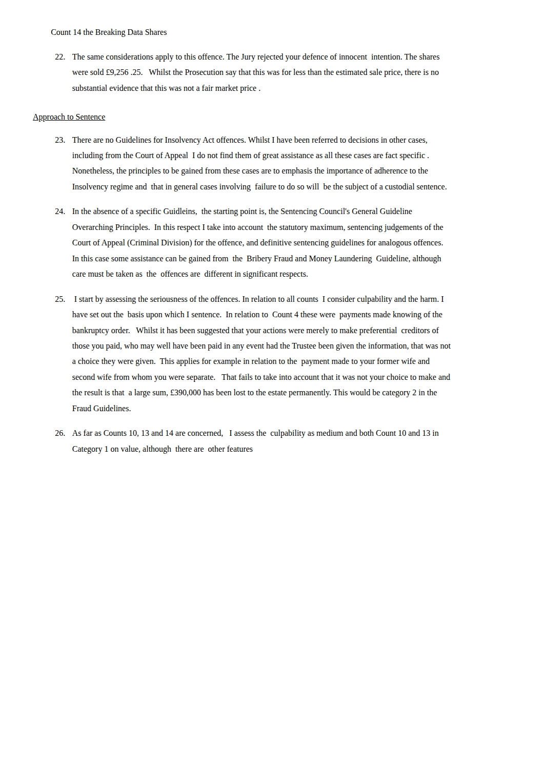Count 14 the Breaking Data Shares
The same considerations apply to this offence. The Jury rejected your defence of innocent intention. The shares were sold £9,256 .25. Whilst the Prosecution say that this was for less than the estimated sale price, there is no substantial evidence that this was not a fair market price .
Approach to Sentence
There are no Guidelines for Insolvency Act offences. Whilst I have been referred to decisions in other cases, including from the Court of Appeal I do not find them of great assistance as all these cases are fact specific . Nonetheless, the principles to be gained from these cases are to emphasis the importance of adherence to the Insolvency regime and that in general cases involving failure to do so will be the subject of a custodial sentence.
In the absence of a specific Guidleins, the starting point is, the Sentencing Council's General Guideline Overarching Principles. In this respect I take into account the statutory maximum, sentencing judgements of the Court of Appeal (Criminal Division) for the offence, and definitive sentencing guidelines for analogous offences. In this case some assistance can be gained from the Bribery Fraud and Money Laundering Guideline, although care must be taken as the offences are different in significant respects.
I start by assessing the seriousness of the offences. In relation to all counts I consider culpability and the harm. I have set out the basis upon which I sentence. In relation to Count 4 these were payments made knowing of the bankruptcy order. Whilst it has been suggested that your actions were merely to make preferential creditors of those you paid, who may well have been paid in any event had the Trustee been given the information, that was not a choice they were given. This applies for example in relation to the payment made to your former wife and second wife from whom you were separate. That fails to take into account that it was not your choice to make and the result is that a large sum, £390,000 has been lost to the estate permanently. This would be category 2 in the Fraud Guidelines.
As far as Counts 10, 13 and 14 are concerned, I assess the culpability as medium and both Count 10 and 13 in Category 1 on value, although there are other features